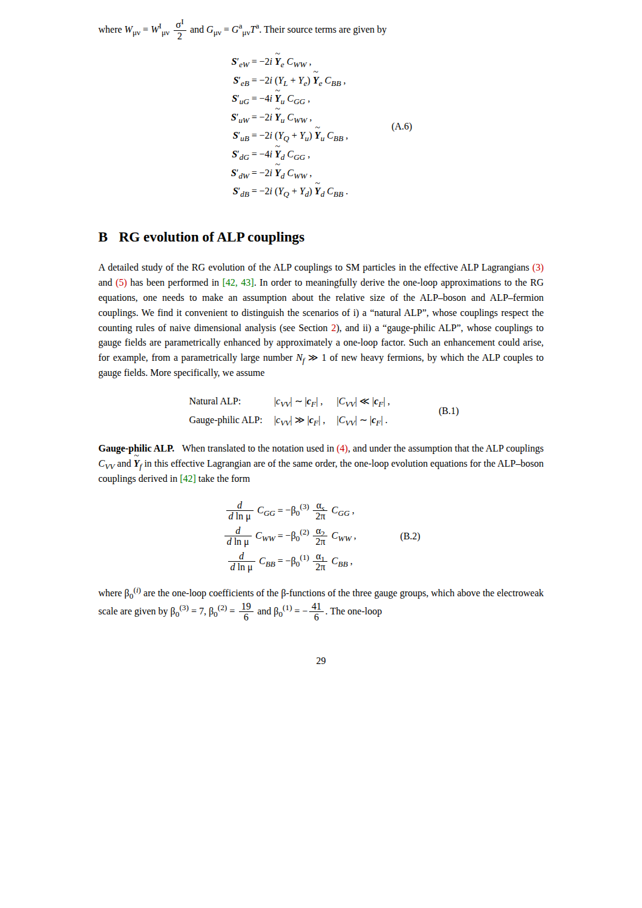where Wμν = WIμν σI 2 and Gμν = GaμνTa. Their source terms are given by
| S ′ eW | = | −2 i ~ Y e C WW , |
| S ′ eB | = | −2 i ( Y L + Y e ) ~ Y e C BB , |
| S ′ uG | = | −4 i ~ Y u C GG , |
| S ′ uW | = | −2 i ~ Y u C WW , |
| S ′ uB | = | −2 i ( Y Q + Y u ) ~ Y u C BB , |
| S ′ dG | = | −4 i ~ Y d C GG , |
| S ′ dW | = | −2 i ~ Y d C WW , |
| S ′ dB | = | −2 i ( Y Q + Y d ) ~ Y d C BB . |
(A.6)
BRG evolution of ALP couplings
A detailed study of the RG evolution of the ALP couplings to SM particles in the effective ALP Lagrangians (3) and (5) has been performed in [42, 43]. In order to meaningfully derive the one-loop approximations to the RG equations, one needs to make an assumption about the relative size of the ALP–boson and ALP–fermion couplings. We find it convenient to distinguish the scenarios of i) a “natural ALP”, whose couplings respect the counting rules of naive dimensional analysis (see Section 2), and ii) a “gauge-philic ALP”, whose couplings to gauge fields are parametrically enhanced by approximately a one-loop factor. Such an enhancement could arise, for example, from a parametrically large number Nf ≫ 1 of new heavy fermions, by which the ALP couples to gauge fields. More specifically, we assume
| Natural ALP: | / c VV / ∼ / c F / , | / C VV / ≪ / c F / , |
| Gauge-philic ALP: | / c VV / ≫ / c F / , | / C VV / ∼ / c F / . |
(B.1)
Gauge-philic ALP. When translated to the notation used in (4), and under the assumption that the ALP couplings CVV and ~Yf in this effective Lagrangian are of the same order, the one-loop evolution equations for the ALP–boson couplings derived in [42] take the form
| d d ln μ C GG | = | −β 0 (3) α s 2π C GG , |
| d d ln μ C WW | = | −β 0 (2) α 2 2π C WW , |
| d d ln μ C BB | = | −β 0 (1) α 1 2π C BB , |
(B.2)
where β0(i) are the one-loop coefficients of the β-functions of the three gauge groups, which above the electroweak scale are given by β0(3) = 7, β0(2) = 196 and β0(1) = −416. The one-loop
29